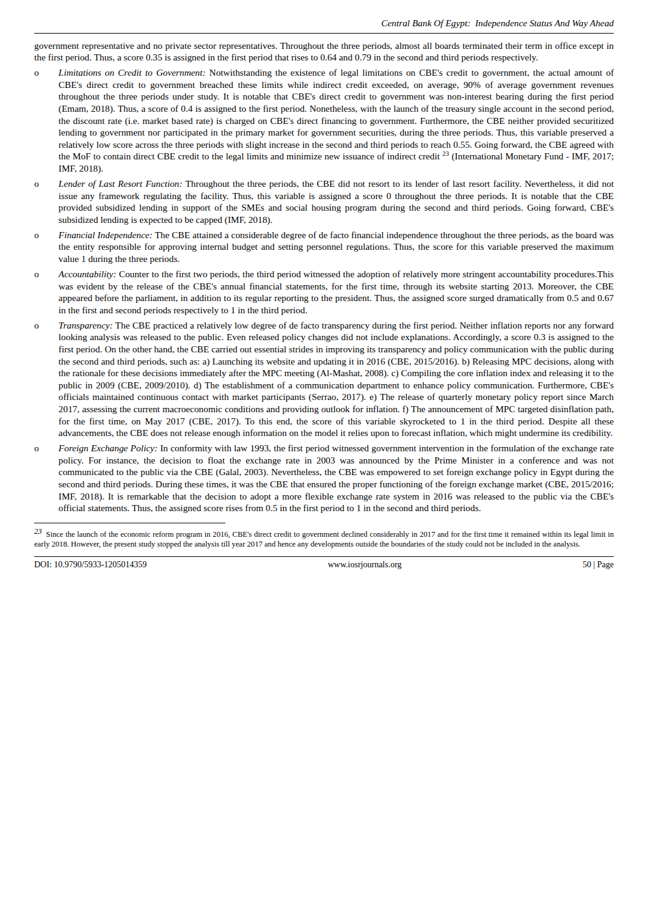Central Bank Of Egypt: Independence Status And Way Ahead
government representative and no private sector representatives. Throughout the three periods, almost all boards terminated their term in office except in the first period. Thus, a score 0.35 is assigned in the first period that rises to 0.64 and 0.79 in the second and third periods respectively.
o
Limitations on Credit to Government: Notwithstanding the existence of legal limitations on CBE's credit to government, the actual amount of CBE's direct credit to government breached these limits while indirect credit exceeded, on average, 90% of average government revenues throughout the three periods under study. It is notable that CBE's direct credit to government was non-interest bearing during the first period (Emam, 2018). Thus, a score of 0.4 is assigned to the first period. Nonetheless, with the launch of the treasury single account in the second period, the discount rate (i.e. market based rate) is charged on CBE's direct financing to government. Furthermore, the CBE neither provided securitized lending to government nor participated in the primary market for government securities, during the three periods. Thus, this variable preserved a relatively low score across the three periods with slight increase in the second and third periods to reach 0.55. Going forward, the CBE agreed with the MoF to contain direct CBE credit to the legal limits and minimize new issuance of indirect credit 23 (International Monetary Fund - IMF, 2017; IMF, 2018).
o
Lender of Last Resort Function: Throughout the three periods, the CBE did not resort to its lender of last resort facility. Nevertheless, it did not issue any framework regulating the facility. Thus, this variable is assigned a score 0 throughout the three periods. It is notable that the CBE provided subsidized lending in support of the SMEs and social housing program during the second and third periods. Going forward, CBE's subsidized lending is expected to be capped (IMF, 2018).
o
Financial Independence: The CBE attained a considerable degree of de facto financial independence throughout the three periods, as the board was the entity responsible for approving internal budget and setting personnel regulations. Thus, the score for this variable preserved the maximum value 1 during the three periods.
o
Accountability: Counter to the first two periods, the third period witnessed the adoption of relatively more stringent accountability procedures.This was evident by the release of the CBE's annual financial statements, for the first time, through its website starting 2013. Moreover, the CBE appeared before the parliament, in addition to its regular reporting to the president. Thus, the assigned score surged dramatically from 0.5 and 0.67 in the first and second periods respectively to 1 in the third period.
o
Transparency: The CBE practiced a relatively low degree of de facto transparency during the first period. Neither inflation reports nor any forward looking analysis was released to the public. Even released policy changes did not include explanations. Accordingly, a score 0.3 is assigned to the first period. On the other hand, the CBE carried out essential strides in improving its transparency and policy communication with the public during the second and third periods, such as: a) Launching its website and updating it in 2016 (CBE, 2015/2016). b) Releasing MPC decisions, along with the rationale for these decisions immediately after the MPC meeting (Al-Mashat, 2008). c) Compiling the core inflation index and releasing it to the public in 2009 (CBE, 2009/2010). d) The establishment of a communication department to enhance policy communication. Furthermore, CBE's officials maintained continuous contact with market participants (Serrao, 2017). e) The release of quarterly monetary policy report since March 2017, assessing the current macroeconomic conditions and providing outlook for inflation. f) The announcement of MPC targeted disinflation path, for the first time, on May 2017 (CBE, 2017). To this end, the score of this variable skyrocketed to 1 in the third period. Despite all these advancements, the CBE does not release enough information on the model it relies upon to forecast inflation, which might undermine its credibility.
o
Foreign Exchange Policy: In conformity with law 1993, the first period witnessed government intervention in the formulation of the exchange rate policy. For instance, the decision to float the exchange rate in 2003 was announced by the Prime Minister in a conference and was not communicated to the public via the CBE (Galal, 2003). Nevertheless, the CBE was empowered to set foreign exchange policy in Egypt during the second and third periods. During these times, it was the CBE that ensured the proper functioning of the foreign exchange market (CBE, 2015/2016; IMF, 2018). It is remarkable that the decision to adopt a more flexible exchange rate system in 2016 was released to the public via the CBE's official statements. Thus, the assigned score rises from 0.5 in the first period to 1 in the second and third periods.
23 Since the launch of the economic reform program in 2016, CBE's direct credit to government declined considerably in 2017 and for the first time it remained within its legal limit in early 2018. However, the present study stopped the analysis till year 2017 and hence any developments outside the boundaries of the study could not be included in the analysis.
DOI: 10.9790/5933-1205014359
www.iosrjournals.org
50 | Page